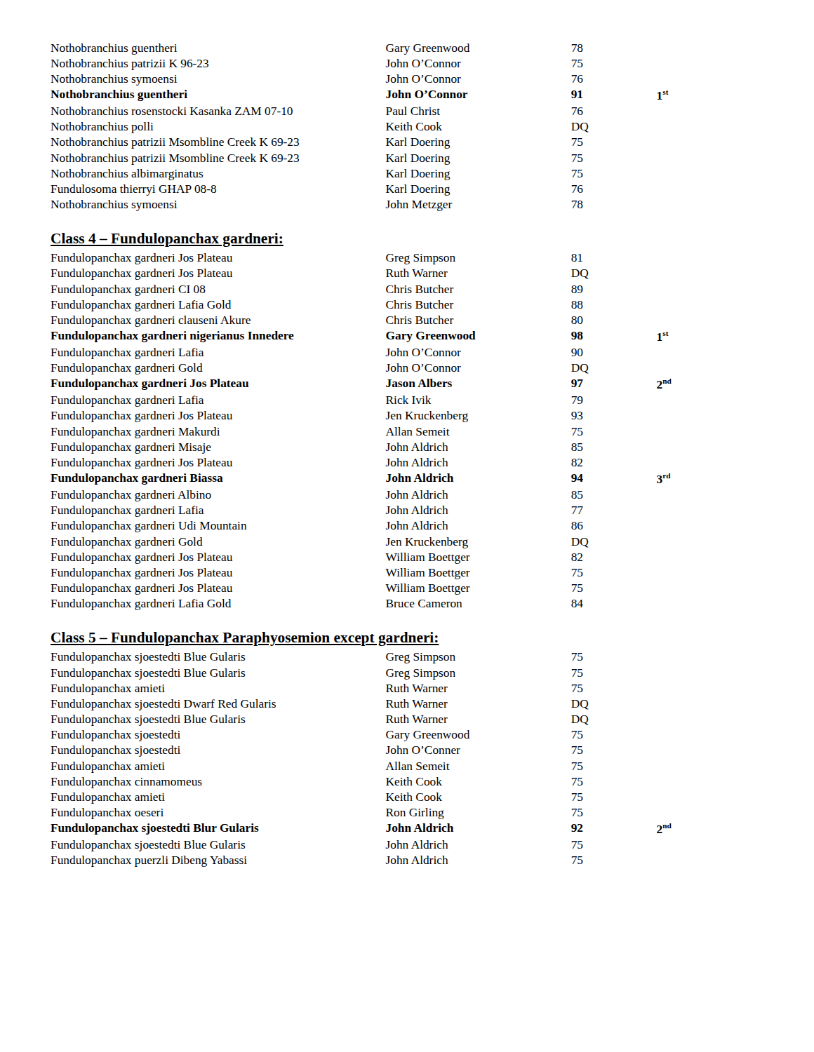| Nothobranchius guentheri | Gary Greenwood | 78 | |
| Nothobranchius patrizii K 96-23 | John O’Connor | 75 | |
| Nothobranchius symoensi | John O’Connor | 76 | |
| Nothobranchius guentheri | John O’Connor | 91 | 1 st |
| Nothobranchius rosenstocki Kasanka ZAM 07-10 | Paul Christ | 76 | |
| Nothobranchius polli | Keith Cook | DQ | |
| Nothobranchius patrizii Msombline Creek K 69-23 | Karl Doering | 75 | |
| Nothobranchius patrizii Msombline Creek K 69-23 | Karl Doering | 75 | |
| Nothobranchius albimarginatus | Karl Doering | 75 | |
| Fundulosoma thierryi GHAP 08-8 | Karl Doering | 76 | |
| Nothobranchius symoensi | John Metzger | 78 | |
Class 4 – Fundulopanchax gardneri:
| Fundulopanchax gardneri Jos Plateau | Greg Simpson | 81 | |
| Fundulopanchax gardneri Jos Plateau | Ruth Warner | DQ | |
| Fundulopanchax gardneri CI 08 | Chris Butcher | 89 | |
| Fundulopanchax gardneri Lafia Gold | Chris Butcher | 88 | |
| Fundulopanchax gardneri clauseni Akure | Chris Butcher | 80 | |
| Fundulopanchax gardneri nigerianus Innedere | Gary Greenwood | 98 | 1 st |
| Fundulopanchax gardneri Lafia | John O’Connor | 90 | |
| Fundulopanchax gardneri Gold | John O’Connor | DQ | |
| Fundulopanchax gardneri Jos Plateau | Jason Albers | 97 | 2 nd |
| Fundulopanchax gardneri Lafia | Rick Ivik | 79 | |
| Fundulopanchax gardneri Jos Plateau | Jen Kruckenberg | 93 | |
| Fundulopanchax gardneri Makurdi | Allan Semeit | 75 | |
| Fundulopanchax gardneri Misaje | John Aldrich | 85 | |
| Fundulopanchax gardneri Jos Plateau | John Aldrich | 82 | |
| Fundulopanchax gardneri Biassa | John Aldrich | 94 | 3 rd |
| Fundulopanchax gardneri Albino | John Aldrich | 85 | |
| Fundulopanchax gardneri Lafia | John Aldrich | 77 | |
| Fundulopanchax gardneri Udi Mountain | John Aldrich | 86 | |
| Fundulopanchax gardneri Gold | Jen Kruckenberg | DQ | |
| Fundulopanchax gardneri Jos Plateau | William Boettger | 82 | |
| Fundulopanchax gardneri Jos Plateau | William Boettger | 75 | |
| Fundulopanchax gardneri Jos Plateau | William Boettger | 75 | |
| Fundulopanchax gardneri Lafia Gold | Bruce Cameron | 84 | |
Class 5 – Fundulopanchax Paraphyosemion except gardneri:
| Fundulopanchax sjoestedti Blue Gularis | Greg Simpson | 75 | |
| Fundulopanchax sjoestedti Blue Gularis | Greg Simpson | 75 | |
| Fundulopanchax amieti | Ruth Warner | 75 | |
| Fundulopanchax sjoestedti Dwarf Red Gularis | Ruth Warner | DQ | |
| Fundulopanchax sjoestedti Blue Gularis | Ruth Warner | DQ | |
| Fundulopanchax sjoestedti | Gary Greenwood | 75 | |
| Fundulopanchax sjoestedti | John O’Conner | 75 | |
| Fundulopanchax amieti | Allan Semeit | 75 | |
| Fundulopanchax cinnamomeus | Keith Cook | 75 | |
| Fundulopanchax amieti | Keith Cook | 75 | |
| Fundulopanchax oeseri | Ron Girling | 75 | |
| Fundulopanchax sjoestedti Blur Gularis | John Aldrich | 92 | 2 nd |
| Fundulopanchax sjoestedti Blue Gularis | John Aldrich | 75 | |
| Fundulopanchax puerzli Dibeng Yabassi | John Aldrich | 75 | |